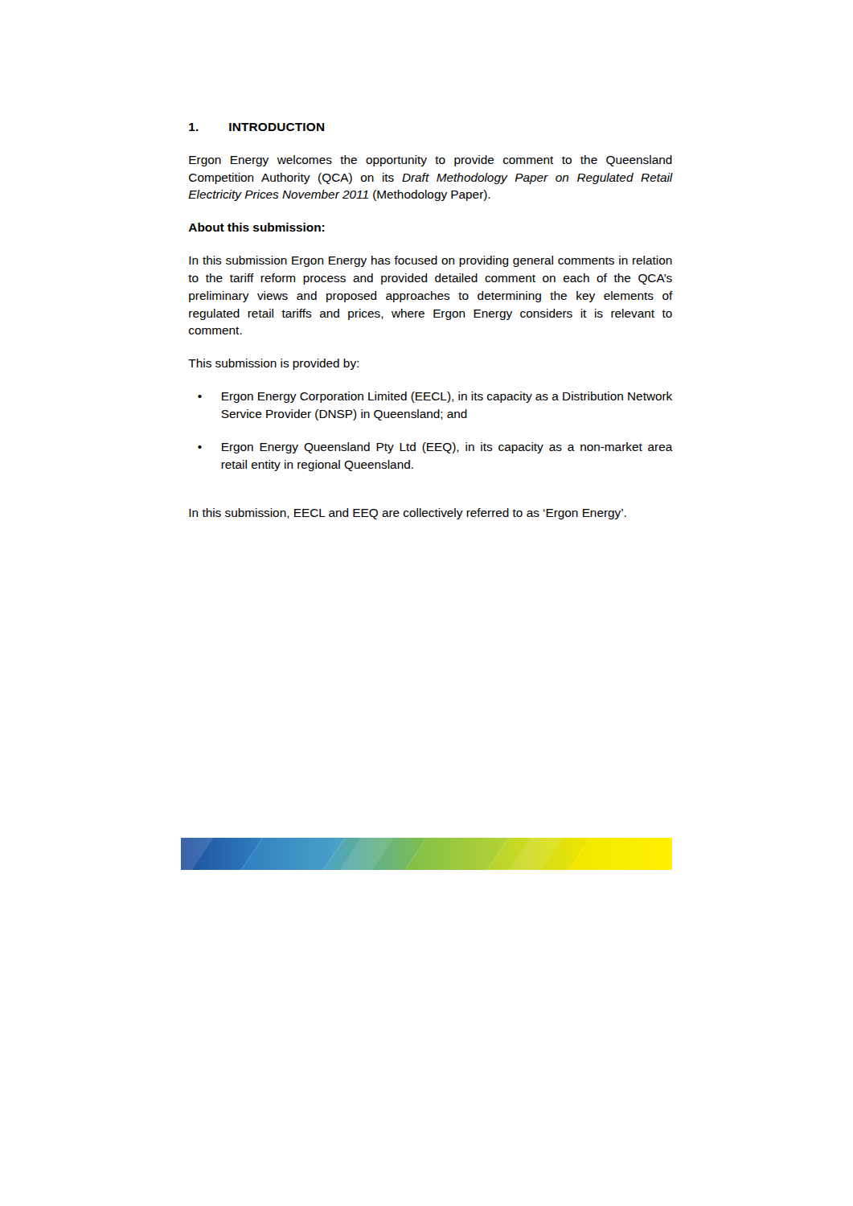1. INTRODUCTION
Ergon Energy welcomes the opportunity to provide comment to the Queensland Competition Authority (QCA) on its Draft Methodology Paper on Regulated Retail Electricity Prices November 2011 (Methodology Paper).
About this submission:
In this submission Ergon Energy has focused on providing general comments in relation to the tariff reform process and provided detailed comment on each of the QCA’s preliminary views and proposed approaches to determining the key elements of regulated retail tariffs and prices, where Ergon Energy considers it is relevant to comment.
This submission is provided by:
Ergon Energy Corporation Limited (EECL), in its capacity as a Distribution Network Service Provider (DNSP) in Queensland; and
Ergon Energy Queensland Pty Ltd (EEQ), in its capacity as a non-market area retail entity in regional Queensland.
In this submission, EECL and EEQ are collectively referred to as ‘Ergon Energy’.
- 3 -